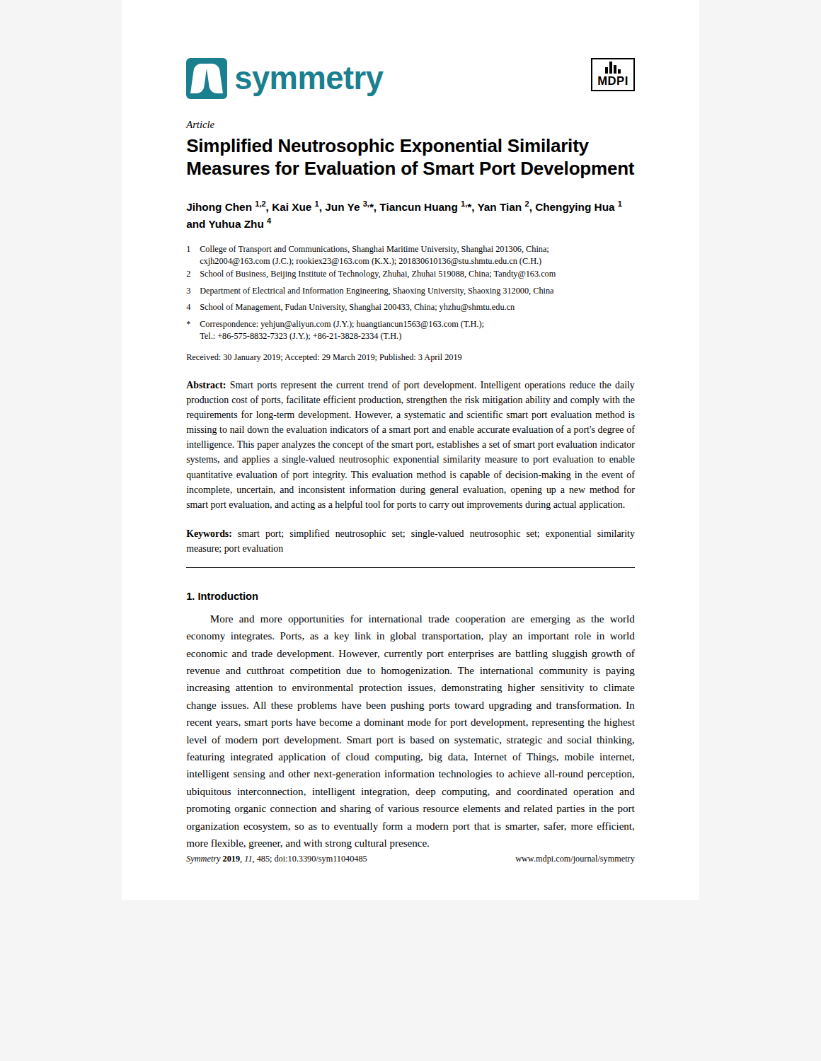symmetry
MDPI
Article
Simplified Neutrosophic Exponential Similarity Measures for Evaluation of Smart Port Development
Jihong Chen 1,2, Kai Xue 1, Jun Ye 3,*, Tiancun Huang 1,*, Yan Tian 2, Chengying Hua 1
and Yuhua Zhu 4
1
College of Transport and Communications, Shanghai Maritime University, Shanghai 201306, China;
cxjh2004@163.com (J.C.); rookiex23@163.com (K.X.); 201830610136@stu.shmtu.edu.cn (C.H.)
2
School of Business, Beijing Institute of Technology, Zhuhai, Zhuhai 519088, China; Tandty@163.com
3
Department of Electrical and Information Engineering, Shaoxing University, Shaoxing 312000, China
4
School of Management, Fudan University, Shanghai 200433, China; yhzhu@shmtu.edu.cn
*
Correspondence: yehjun@aliyun.com (J.Y.); huangtiancun1563@163.com (T.H.);
Tel.: +86-575-8832-7323 (J.Y.); +86-21-3828-2334 (T.H.)
Received: 30 January 2019; Accepted: 29 March 2019; Published: 3 April 2019
Abstract: Smart ports represent the current trend of port development. Intelligent operations reduce the daily production cost of ports, facilitate efficient production, strengthen the risk mitigation ability and comply with the requirements for long-term development. However, a systematic and scientific smart port evaluation method is missing to nail down the evaluation indicators of a smart port and enable accurate evaluation of a port's degree of intelligence. This paper analyzes the concept of the smart port, establishes a set of smart port evaluation indicator systems, and applies a single-valued neutrosophic exponential similarity measure to port evaluation to enable quantitative evaluation of port integrity. This evaluation method is capable of decision-making in the event of incomplete, uncertain, and inconsistent information during general evaluation, opening up a new method for smart port evaluation, and acting as a helpful tool for ports to carry out improvements during actual application.
Keywords: smart port; simplified neutrosophic set; single-valued neutrosophic set; exponential similarity measure; port evaluation
1. Introduction
More and more opportunities for international trade cooperation are emerging as the world economy integrates. Ports, as a key link in global transportation, play an important role in world economic and trade development. However, currently port enterprises are battling sluggish growth of revenue and cutthroat competition due to homogenization. The international community is paying increasing attention to environmental protection issues, demonstrating higher sensitivity to climate change issues. All these problems have been pushing ports toward upgrading and transformation. In recent years, smart ports have become a dominant mode for port development, representing the highest level of modern port development. Smart port is based on systematic, strategic and social thinking, featuring integrated application of cloud computing, big data, Internet of Things, mobile internet, intelligent sensing and other next-generation information technologies to achieve all-round perception, ubiquitous interconnection, intelligent integration, deep computing, and coordinated operation and promoting organic connection and sharing of various resource elements and related parties in the port organization ecosystem, so as to eventually form a modern port that is smarter, safer, more efficient, more flexible, greener, and with strong cultural presence.
Symmetry 2019, 11, 485; doi:10.3390/sym11040485
www.mdpi.com/journal/symmetry